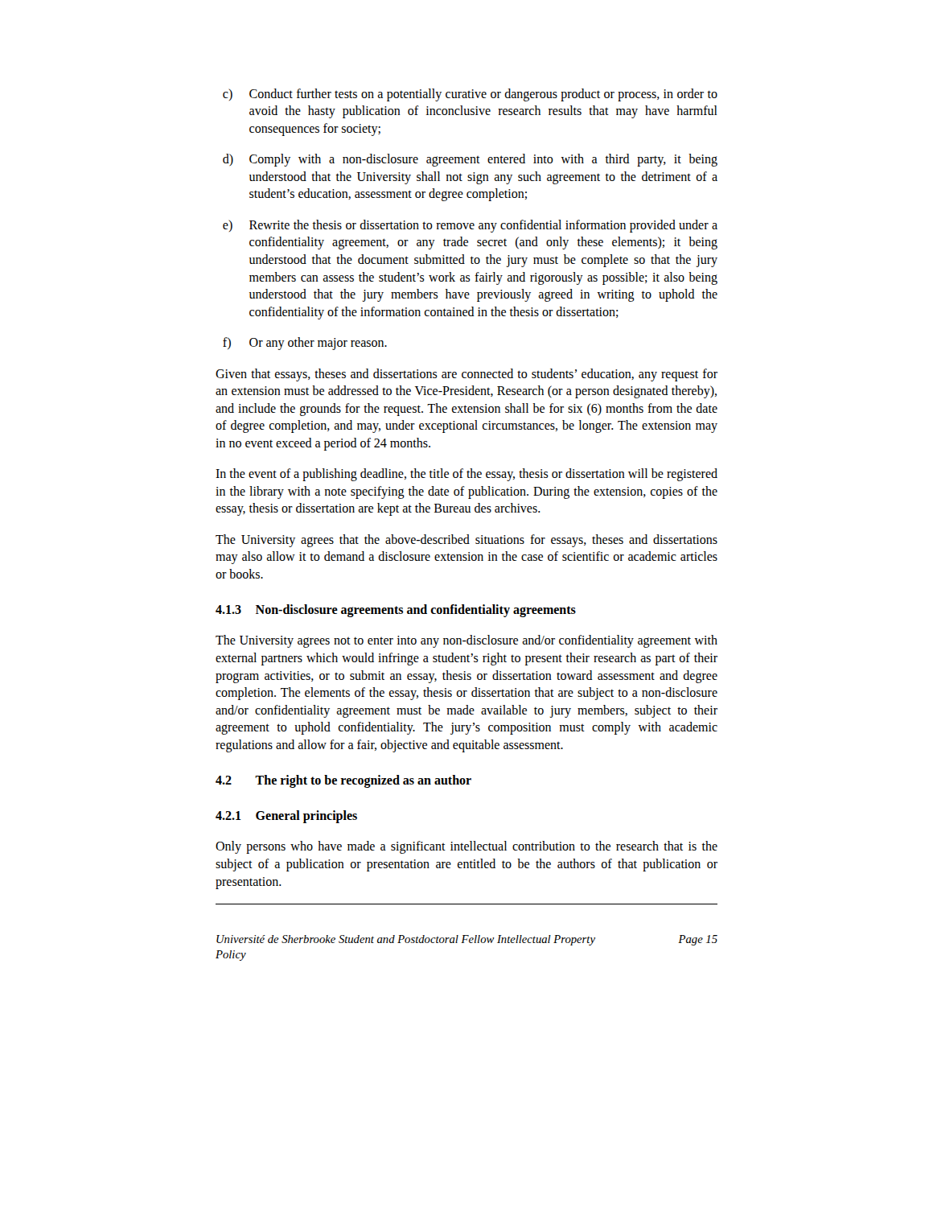c) Conduct further tests on a potentially curative or dangerous product or process, in order to avoid the hasty publication of inconclusive research results that may have harmful consequences for society;
d) Comply with a non-disclosure agreement entered into with a third party, it being understood that the University shall not sign any such agreement to the detriment of a student’s education, assessment or degree completion;
e) Rewrite the thesis or dissertation to remove any confidential information provided under a confidentiality agreement, or any trade secret (and only these elements); it being understood that the document submitted to the jury must be complete so that the jury members can assess the student’s work as fairly and rigorously as possible; it also being understood that the jury members have previously agreed in writing to uphold the confidentiality of the information contained in the thesis or dissertation;
f) Or any other major reason.
Given that essays, theses and dissertations are connected to students’ education, any request for an extension must be addressed to the Vice-President, Research (or a person designated thereby), and include the grounds for the request. The extension shall be for six (6) months from the date of degree completion, and may, under exceptional circumstances, be longer. The extension may in no event exceed a period of 24 months.
In the event of a publishing deadline, the title of the essay, thesis or dissertation will be registered in the library with a note specifying the date of publication. During the extension, copies of the essay, thesis or dissertation are kept at the Bureau des archives.
The University agrees that the above-described situations for essays, theses and dissertations may also allow it to demand a disclosure extension in the case of scientific or academic articles or books.
4.1.3 Non-disclosure agreements and confidentiality agreements
The University agrees not to enter into any non-disclosure and/or confidentiality agreement with external partners which would infringe a student’s right to present their research as part of their program activities, or to submit an essay, thesis or dissertation toward assessment and degree completion. The elements of the essay, thesis or dissertation that are subject to a non-disclosure and/or confidentiality agreement must be made available to jury members, subject to their agreement to uphold confidentiality. The jury’s composition must comply with academic regulations and allow for a fair, objective and equitable assessment.
4.2 The right to be recognized as an author
4.2.1 General principles
Only persons who have made a significant intellectual contribution to the research that is the subject of a publication or presentation are entitled to be the authors of that publication or presentation.
Université de Sherbrooke Student and Postdoctoral Fellow Intellectual Property Policy
Page 15